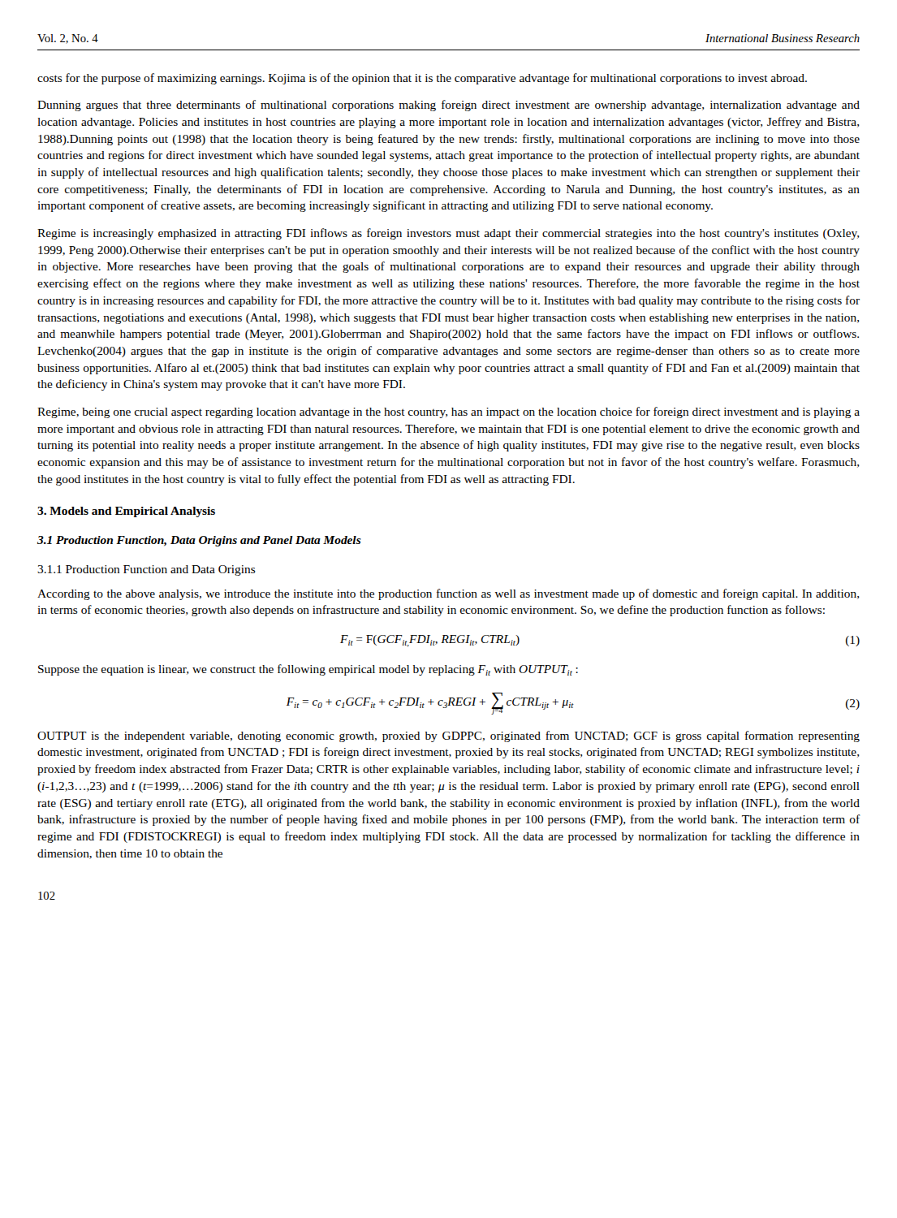Vol. 2, No. 4 International Business Research
costs for the purpose of maximizing earnings. Kojima is of the opinion that it is the comparative advantage for multinational corporations to invest abroad.
Dunning argues that three determinants of multinational corporations making foreign direct investment are ownership advantage, internalization advantage and location advantage. Policies and institutes in host countries are playing a more important role in location and internalization advantages (victor, Jeffrey and Bistra, 1988).Dunning points out (1998) that the location theory is being featured by the new trends: firstly, multinational corporations are inclining to move into those countries and regions for direct investment which have sounded legal systems, attach great importance to the protection of intellectual property rights, are abundant in supply of intellectual resources and high qualification talents; secondly, they choose those places to make investment which can strengthen or supplement their core competitiveness; Finally, the determinants of FDI in location are comprehensive. According to Narula and Dunning, the host country's institutes, as an important component of creative assets, are becoming increasingly significant in attracting and utilizing FDI to serve national economy.
Regime is increasingly emphasized in attracting FDI inflows as foreign investors must adapt their commercial strategies into the host country's institutes (Oxley, 1999, Peng 2000).Otherwise their enterprises can't be put in operation smoothly and their interests will be not realized because of the conflict with the host country in objective. More researches have been proving that the goals of multinational corporations are to expand their resources and upgrade their ability through exercising effect on the regions where they make investment as well as utilizing these nations' resources. Therefore, the more favorable the regime in the host country is in increasing resources and capability for FDI, the more attractive the country will be to it. Institutes with bad quality may contribute to the rising costs for transactions, negotiations and executions (Antal, 1998), which suggests that FDI must bear higher transaction costs when establishing new enterprises in the nation, and meanwhile hampers potential trade (Meyer, 2001).Globerrman and Shapiro(2002) hold that the same factors have the impact on FDI inflows or outflows. Levchenko(2004) argues that the gap in institute is the origin of comparative advantages and some sectors are regime-denser than others so as to create more business opportunities. Alfaro al et.(2005) think that bad institutes can explain why poor countries attract a small quantity of FDI and Fan et al.(2009) maintain that the deficiency in China's system may provoke that it can't have more FDI.
Regime, being one crucial aspect regarding location advantage in the host country, has an impact on the location choice for foreign direct investment and is playing a more important and obvious role in attracting FDI than natural resources. Therefore, we maintain that FDI is one potential element to drive the economic growth and turning its potential into reality needs a proper institute arrangement. In the absence of high quality institutes, FDI may give rise to the negative result, even blocks economic expansion and this may be of assistance to investment return for the multinational corporation but not in favor of the host country's welfare. Forasmuch, the good institutes in the host country is vital to fully effect the potential from FDI as well as attracting FDI.
3. Models and Empirical Analysis
3.1 Production Function, Data Origins and Panel Data Models
3.1.1 Production Function and Data Origins
According to the above analysis, we introduce the institute into the production function as well as investment made up of domestic and foreign capital. In addition, in terms of economic theories, growth also depends on infrastructure and stability in economic environment. So, we define the production function as follows:
Fit = F(GCFit,FDIit, REGIit, CTRLit)
(1)
Suppose the equation is linear, we construct the following empirical model by replacing Fit with OUTPUTit :
Fit = c0 + c1GCFit + c2FDIit + c3REGI + ∑j=4 cCTRLijt + μit
(2)
OUTPUT is the independent variable, denoting economic growth, proxied by GDPPC, originated from UNCTAD; GCF is gross capital formation representing domestic investment, originated from UNCTAD ; FDI is foreign direct investment, proxied by its real stocks, originated from UNCTAD; REGI symbolizes institute, proxied by freedom index abstracted from Frazer Data; CRTR is other explainable variables, including labor, stability of economic climate and infrastructure level; i (i-1,2,3…,23) and t (t=1999,…2006) stand for the ith country and the tth year; μ is the residual term. Labor is proxied by primary enroll rate (EPG), second enroll rate (ESG) and tertiary enroll rate (ETG), all originated from the world bank, the stability in economic environment is proxied by inflation (INFL), from the world bank, infrastructure is proxied by the number of people having fixed and mobile phones in per 100 persons (FMP), from the world bank. The interaction term of regime and FDI (FDISTOCKREGI) is equal to freedom index multiplying FDI stock. All the data are processed by normalization for tackling the difference in dimension, then time 10 to obtain the
102